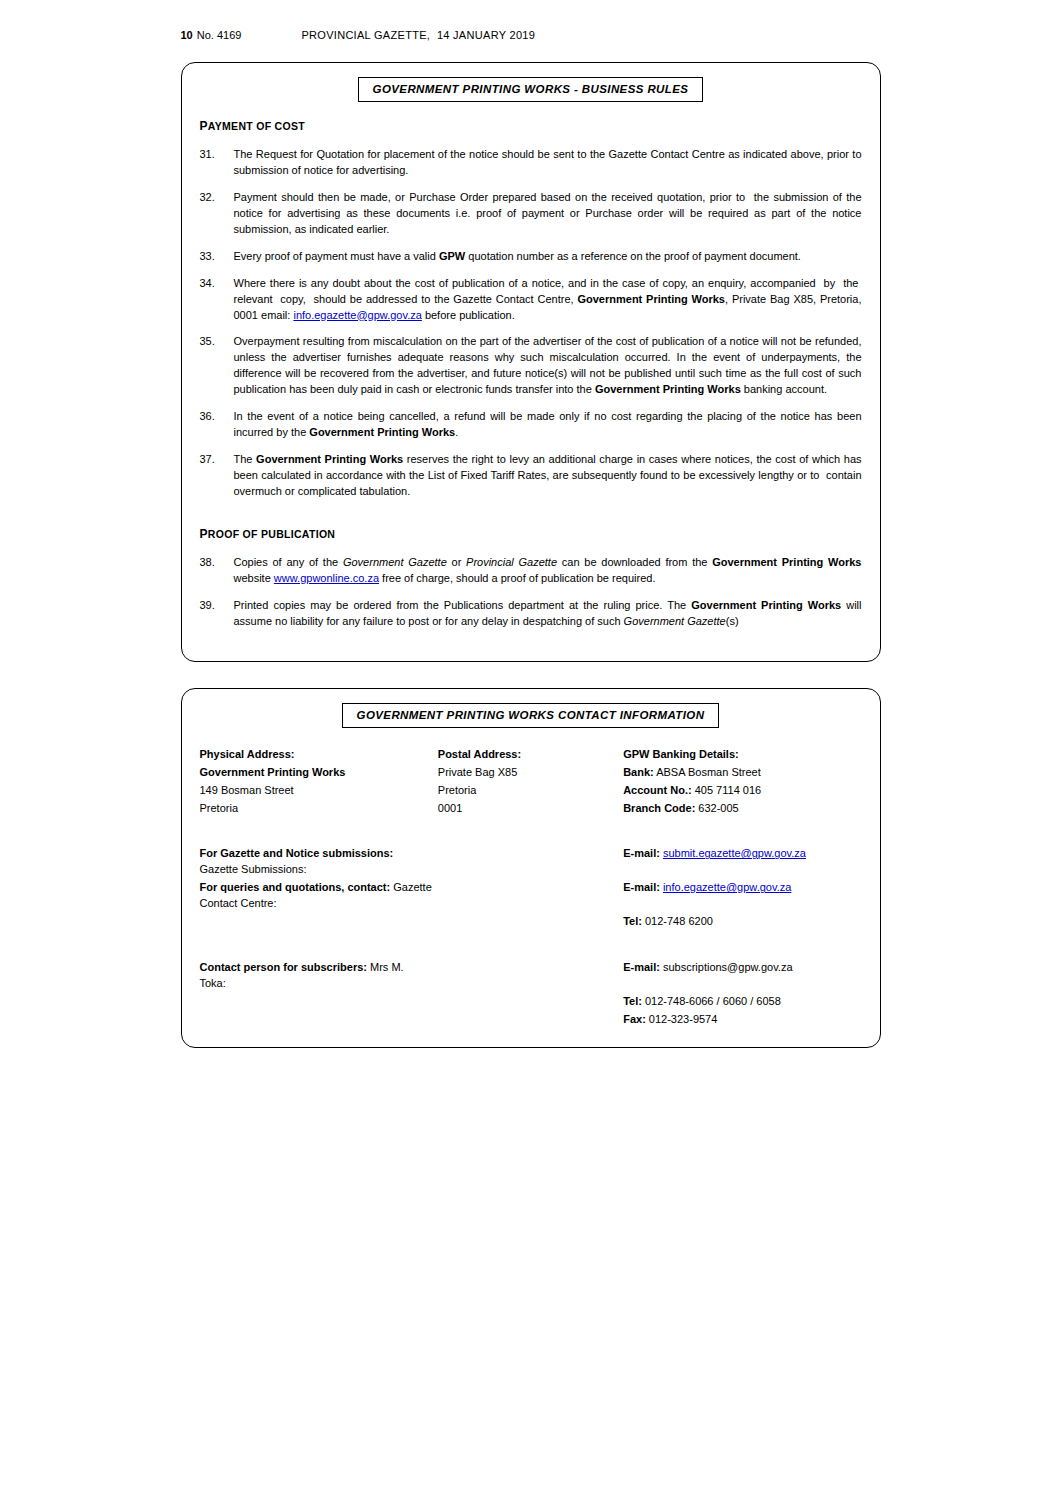10 No. 4169 PROVINCIAL GAZETTE, 14 JANUARY 2019
GOVERNMENT PRINTING WORKS - BUSINESS RULES
PAYMENT OF COST
31.
The Request for Quotation for placement of the notice should be sent to the Gazette Contact Centre as indicated above, prior to submission of notice for advertising.
32.
Payment should then be made, or Purchase Order prepared based on the received quotation, prior to the submission of the notice for advertising as these documents i.e. proof of payment or Purchase order will be required as part of the notice submission, as indicated earlier.
33.
Every proof of payment must have a valid GPW quotation number as a reference on the proof of payment document.
34.
Where there is any doubt about the cost of publication of a notice, and in the case of copy, an enquiry, accompanied by the relevant copy, should be addressed to the Gazette Contact Centre, Government Printing Works, Private Bag X85, Pretoria, 0001 email: info.egazette@gpw.gov.za before publication.
35.
Overpayment resulting from miscalculation on the part of the advertiser of the cost of publication of a notice will not be refunded, unless the advertiser furnishes adequate reasons why such miscalculation occurred. In the event of underpayments, the difference will be recovered from the advertiser, and future notice(s) will not be published until such time as the full cost of such publication has been duly paid in cash or electronic funds transfer into the Government Printing Works banking account.
36.
In the event of a notice being cancelled, a refund will be made only if no cost regarding the placing of the notice has been incurred by the Government Printing Works.
37.
The Government Printing Works reserves the right to levy an additional charge in cases where notices, the cost of which has been calculated in accordance with the List of Fixed Tariff Rates, are subsequently found to be excessively lengthy or to contain overmuch or complicated tabulation.
PROOF OF PUBLICATION
38.
Copies of any of the Government Gazette or Provincial Gazette can be downloaded from the Government Printing Works website www.gpwonline.co.za free of charge, should a proof of publication be required.
39.
Printed copies may be ordered from the Publications department at the ruling price. The Government Printing Works will assume no liability for any failure to post or for any delay in despatching of such Government Gazette(s)
GOVERNMENT PRINTING WORKS CONTACT INFORMATION
| Physical Address: | Postal Address: | GPW Banking Details: |
| Government Printing Works | Private Bag X85 | Bank: ABSA Bosman Street |
| 149 Bosman Street | Pretoria | Account No.: 405 7114 016 |
| Pretoria | 0001 | Branch Code: 632-005 |
| For Gazette and Notice submissions: Gazette Submissions: | | E-mail: submit.egazette@gpw.gov.za |
| For queries and quotations, contact: Gazette Contact Centre: | | E-mail: info.egazette@gpw.gov.za |
| | | Tel: 012-748 6200 |
| Contact person for subscribers: Mrs M. Toka: | | E-mail: subscriptions@gpw.gov.za |
| | | Tel: 012-748-6066 / 6060 / 6058 |
| | | Fax: 012-323-9574 |